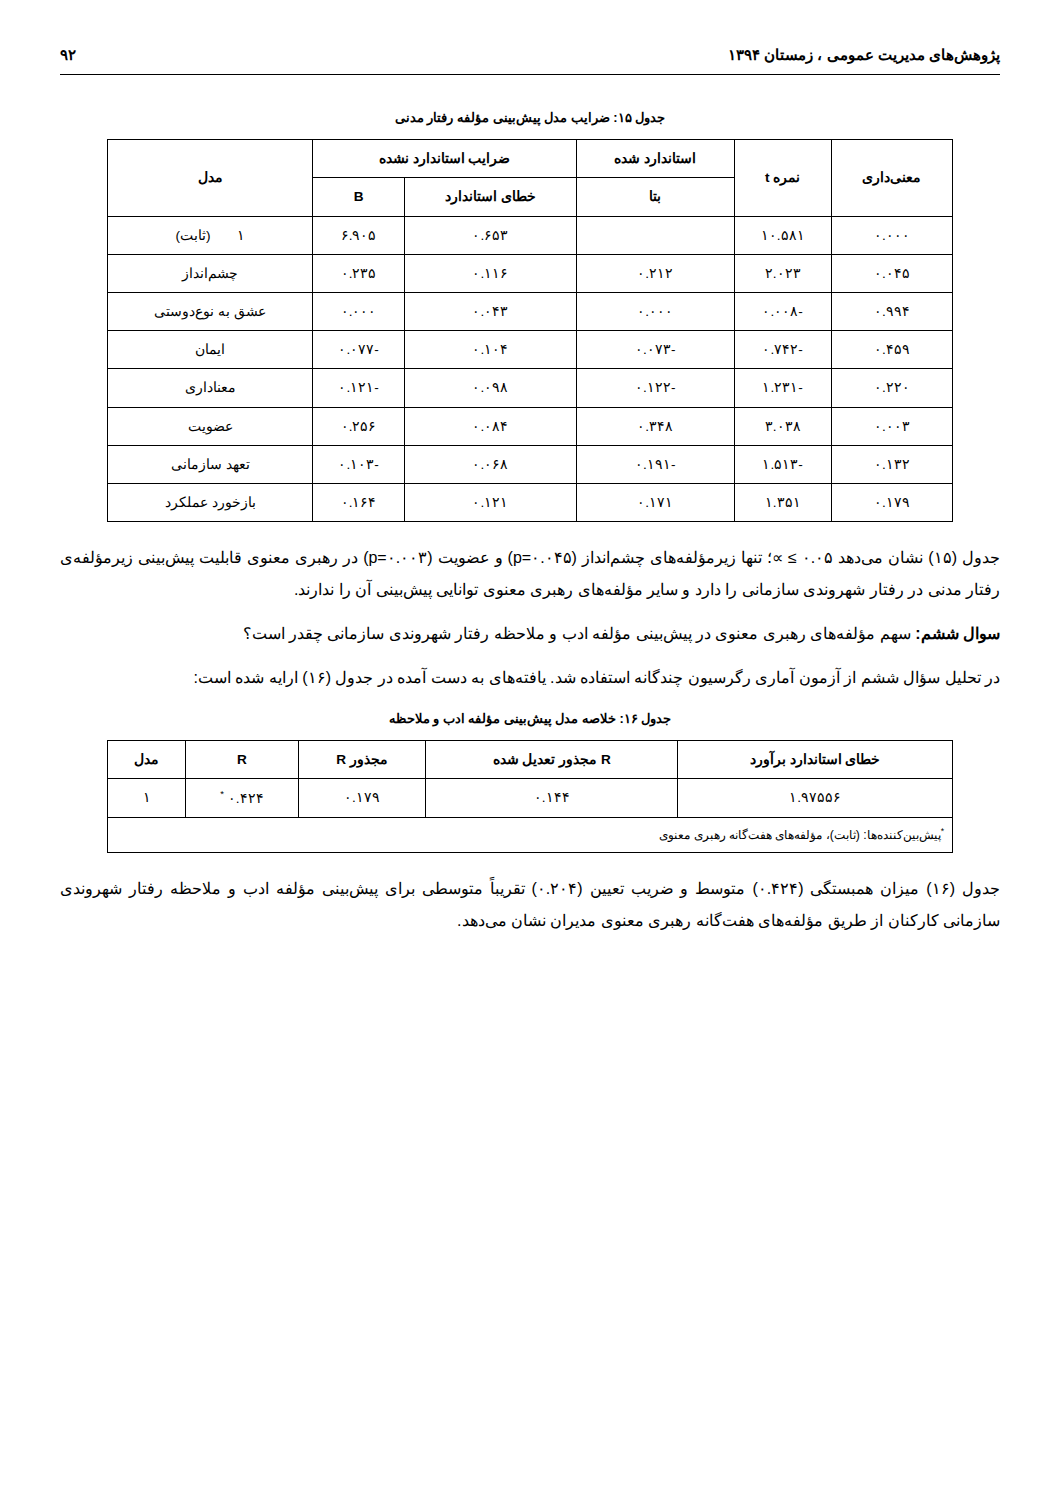پژوهش‌های مدیریت عمومی ، زمستان ۱۳۹۴ ۹۲
جدول ۱۵: ضرایب مدل پیش‌بینی مؤلفه رفتار مدنی
| معنی‌داری | نمره t | استاندارد شده | ضرایب استاندارد نشده | مدل |
| --- | --- | --- | --- | --- |
| بتا | خطای استاندارد | B |
| ۰.۰۰۰ | ۱۰.۵۸۱ | | ۰.۶۵۳ | ۶.۹۰۵ | ۱ (ثابت) |
| ۰.۰۴۵ | ۲.۰۲۳ | ۰.۲۱۲ | ۰.۱۱۶ | ۰.۲۳۵ | چشم‌انداز |
| ۰.۹۹۴ | -۰.۰۰۸ | ۰.۰۰۰ | ۰.۰۴۳ | ۰.۰۰۰ | عشق به نوع‌دوستی |
| ۰.۴۵۹ | -۰.۷۴۲ | -۰.۰۷۳ | ۰.۱۰۴ | -۰.۰۷۷ | ایمان |
| ۰.۲۲۰ | -۱.۲۳۱ | -۰.۱۲۲ | ۰.۰۹۸ | -۰.۱۲۱ | معناداری |
| ۰.۰۰۳ | ۳.۰۳۸ | ۰.۳۴۸ | ۰.۰۸۴ | ۰.۲۵۶ | عضویت |
| ۰.۱۳۲ | -۱.۵۱۳ | -۰.۱۹۱ | ۰.۰۶۸ | -۰.۱۰۳ | تعهد سازمانی |
| ۰.۱۷۹ | ۱.۳۵۱ | ۰.۱۷۱ | ۰.۱۲۱ | ۰.۱۶۴ | بازخورد عملکرد |
جدول (۱۵) نشان می‌دهد ۰.۰۵ ≥ ∝؛ تنها زیرمؤلفه‌های چشم‌انداز (p=۰.۰۴۵) و عضویت (p=۰.۰۰۳) در رهبری معنوی قابلیت پیش‌بینی زیرمؤلفه‌ی رفتار مدنی در رفتار شهروندی سازمانی را دارد و سایر مؤلفه‌های رهبری معنوی توانایی پیش‌بینی آن را ندارند.
سوال ششم: سهم مؤلفه‌های رهبری معنوی در پیش‌بینی مؤلفه ادب و ملاحظه رفتار شهروندی سازمانی چقدر است؟
در تحلیل سؤال ششم از آزمون آماری رگرسیون چندگانه استفاده شد. یافته‌های به دست آمده در جدول (۱۶) ارایه شده است:
جدول ۱۶: خلاصه مدل پیش‌بینی مؤلفه ادب و ملاحظه
| خطای استاندارد برآورد | R مجذور تعدیل شده | مجذور R | R | مدل |
| --- | --- | --- | --- | --- |
| ۱.۹۷۵۵۶ | ۰.۱۴۴ | ۰.۱۷۹ | ۰.۴۲۴ * | ۱ |
| * پیش‌بین‌کننده‌ها: (ثابت)، مؤلفه‌های هفت‌گانه رهبری معنوی |
جدول (۱۶) میزان همبستگی (۰.۴۲۴) متوسط و ضریب تعیین (۰.۲۰۴) تقریباً متوسطی برای پیش‌بینی مؤلفه ادب و ملاحظه رفتار شهروندی سازمانی کارکنان از طریق مؤلفه‌های هفت‌گانه رهبری معنوی مدیران نشان می‌دهد.